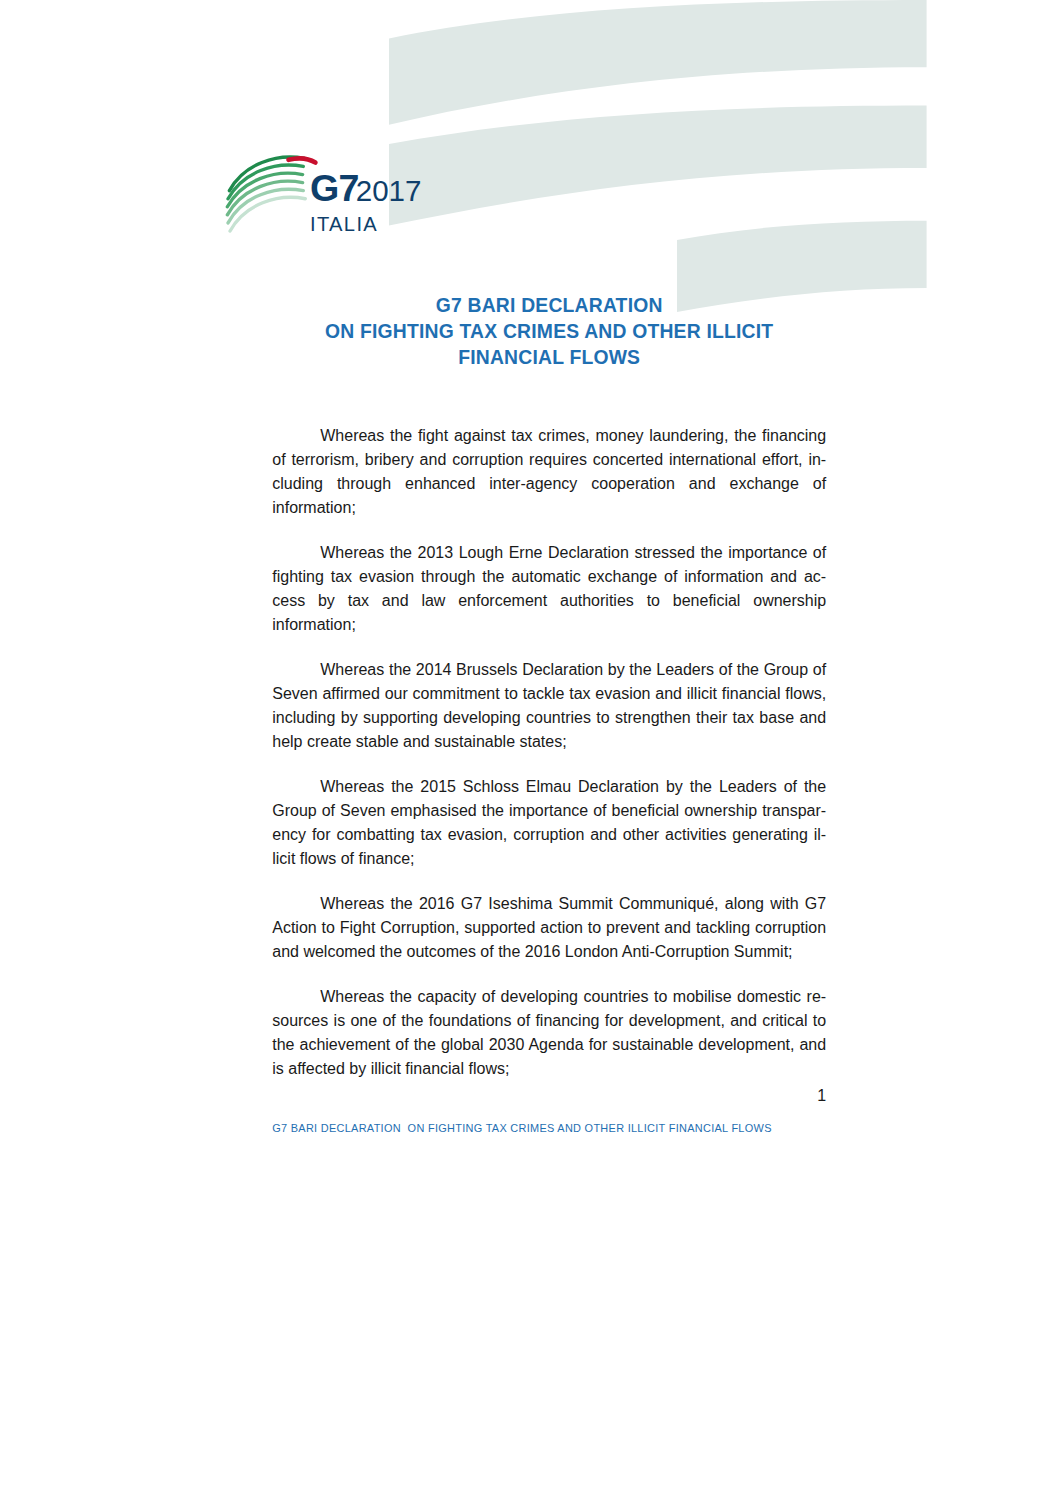G7 2017 ITALIA
G7 BARI DECLARATION
ON FIGHTING TAX CRIMES AND OTHER ILLICIT FINANCIAL FLOWS
Whereas the fight against tax crimes, money laundering, the financing of terrorism, bribery and corruption requires concerted international effort, including through enhanced inter-agency cooperation and exchange of information;
Whereas the 2013 Lough Erne Declaration stressed the importance of fighting tax evasion through the automatic exchange of information and access by tax and law enforcement authorities to beneficial ownership information;
Whereas the 2014 Brussels Declaration by the Leaders of the Group of Seven affirmed our commitment to tackle tax evasion and illicit financial flows, including by supporting developing countries to strengthen their tax base and help create stable and sustainable states;
Whereas the 2015 Schloss Elmau Declaration by the Leaders of the Group of Seven emphasised the importance of beneficial ownership transparency for combatting tax evasion, corruption and other activities generating illicit flows of finance;
Whereas the 2016 G7 Iseshima Summit Communiqué, along with G7 Action to Fight Corruption, supported action to prevent and tackling corruption and welcomed the outcomes of the 2016 London Anti-Corruption Summit;
Whereas the capacity of developing countries to mobilise domestic resources is one of the foundations of financing for development, and critical to the achievement of the global 2030 Agenda for sustainable development, and is affected by illicit financial flows;
1
G7 BARI DECLARATION ON FIGHTING TAX CRIMES AND OTHER ILLICIT FINANCIAL FLOWS